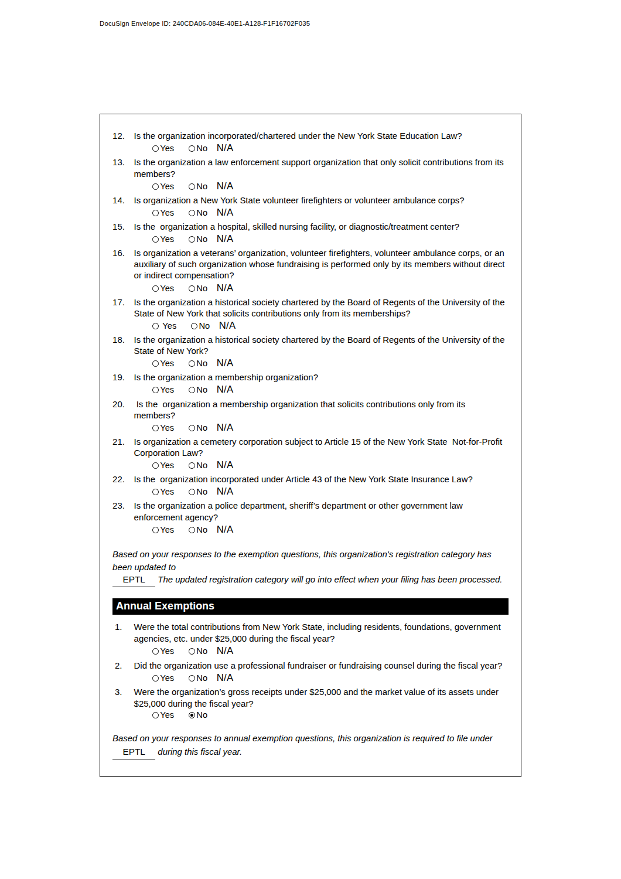DocuSign Envelope ID: 240CDA06-084E-40E1-A128-F1F16702F035
12. Is the organization incorporated/chartered under the New York State Education Law?
Yes No N/A
13. Is the organization a law enforcement support organization that only solicit contributions from its members?
Yes No N/A
14. Is organization a New York State volunteer firefighters or volunteer ambulance corps?
Yes No N/A
15. Is the organization a hospital, skilled nursing facility, or diagnostic/treatment center?
Yes No N/A
16. Is organization a veterans’ organization, volunteer firefighters, volunteer ambulance corps, or an auxiliary of such organization whose fundraising is performed only by its members without direct or indirect compensation?
Yes No N/A
17. Is the organization a historical society chartered by the Board of Regents of the University of the State of New York that solicits contributions only from its memberships?
Yes No N/A
18. Is the organization a historical society chartered by the Board of Regents of the University of the State of New York?
Yes No N/A
19. Is the organization a membership organization?
Yes No N/A
20. Is the organization a membership organization that solicits contributions only from its members?
Yes No N/A
21. Is organization a cemetery corporation subject to Article 15 of the New York State Not-for-Profit Corporation Law?
Yes No N/A
22. Is the organization incorporated under Article 43 of the New York State Insurance Law?
Yes No N/A
23. Is the organization a police department, sheriff’s department or other government law enforcement agency?
Yes No N/A
Based on your responses to the exemption questions, this organization's registration category has been updated to
EPTL The updated registration category will go into effect when your filing has been processed.
Annual Exemptions
1. Were the total contributions from New York State, including residents, foundations, government agencies, etc. under $25,000 during the fiscal year?
Yes No N/A
2. Did the organization use a professional fundraiser or fundraising counsel during the fiscal year?
Yes No N/A
3. Were the organization’s gross receipts under $25,000 and the market value of its assets under $25,000 during the fiscal year?
Yes No
Based on your responses to annual exemption questions, this organization is required to file under EPTL during this fiscal year.